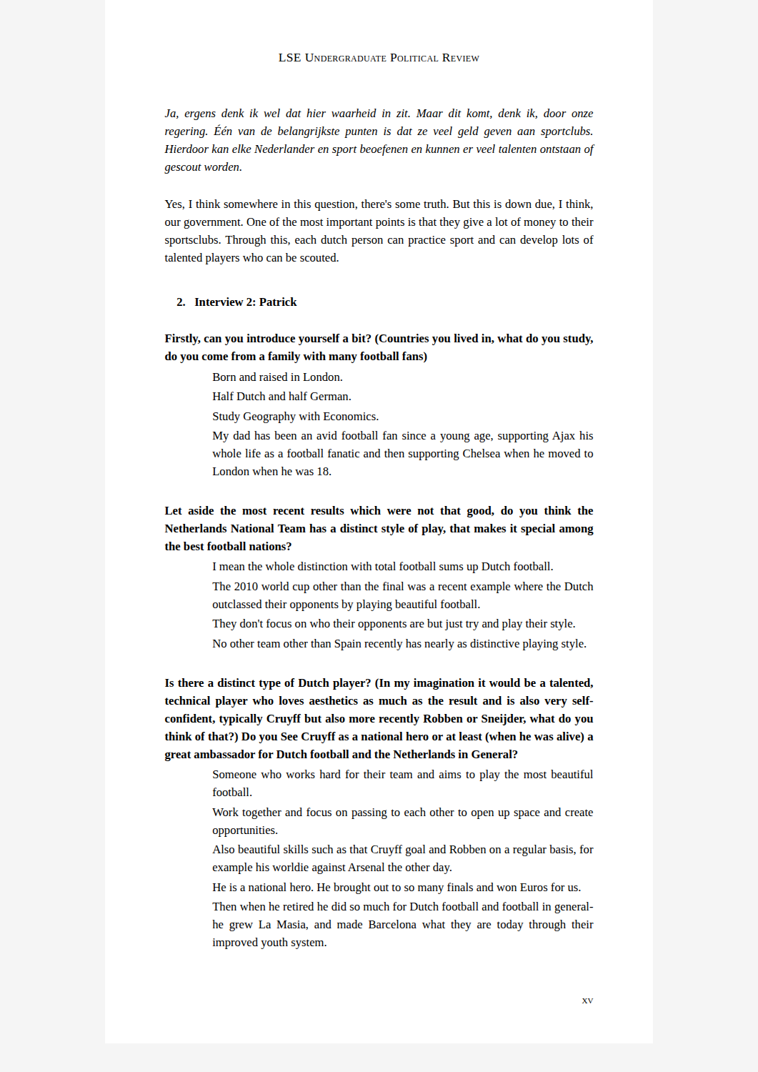LSE Undergraduate Political Review
Ja, ergens denk ik wel dat hier waarheid in zit. Maar dit komt, denk ik, door onze regering. Één van de belangrijkste punten is dat ze veel geld geven aan sportclubs. Hierdoor kan elke Nederlander en sport beoefenen en kunnen er veel talenten ontstaan of gescout worden.
Yes, I think somewhere in this question, there's some truth. But this is down due, I think, our government. One of the most important points is that they give a lot of money to their sportsclubs. Through this, each dutch person can practice sport and can develop lots of talented players who can be scouted.
2. Interview 2: Patrick
Firstly, can you introduce yourself a bit? (Countries you lived in, what do you study, do you come from a family with many football fans)
Born and raised in London.
Half Dutch and half German.
Study Geography with Economics.
My dad has been an avid football fan since a young age, supporting Ajax his whole life as a football fanatic and then supporting Chelsea when he moved to London when he was 18.
Let aside the most recent results which were not that good, do you think the Netherlands National Team has a distinct style of play, that makes it special among the best football nations?
I mean the whole distinction with total football sums up Dutch football.
The 2010 world cup other than the final was a recent example where the Dutch outclassed their opponents by playing beautiful football.
They don't focus on who their opponents are but just try and play their style.
No other team other than Spain recently has nearly as distinctive playing style.
Is there a distinct type of Dutch player? (In my imagination it would be a talented, technical player who loves aesthetics as much as the result and is also very self-confident, typically Cruyff but also more recently Robben or Sneijder, what do you think of that?) Do you See Cruyff as a national hero or at least (when he was alive) a great ambassador for Dutch football and the Netherlands in General?
Someone who works hard for their team and aims to play the most beautiful football.
Work together and focus on passing to each other to open up space and create opportunities.
Also beautiful skills such as that Cruyff goal and Robben on a regular basis, for example his worldie against Arsenal the other day.
He is a national hero. He brought out to so many finals and won Euros for us.
Then when he retired he did so much for Dutch football and football in general- he grew La Masia, and made Barcelona what they are today through their improved youth system.
xv